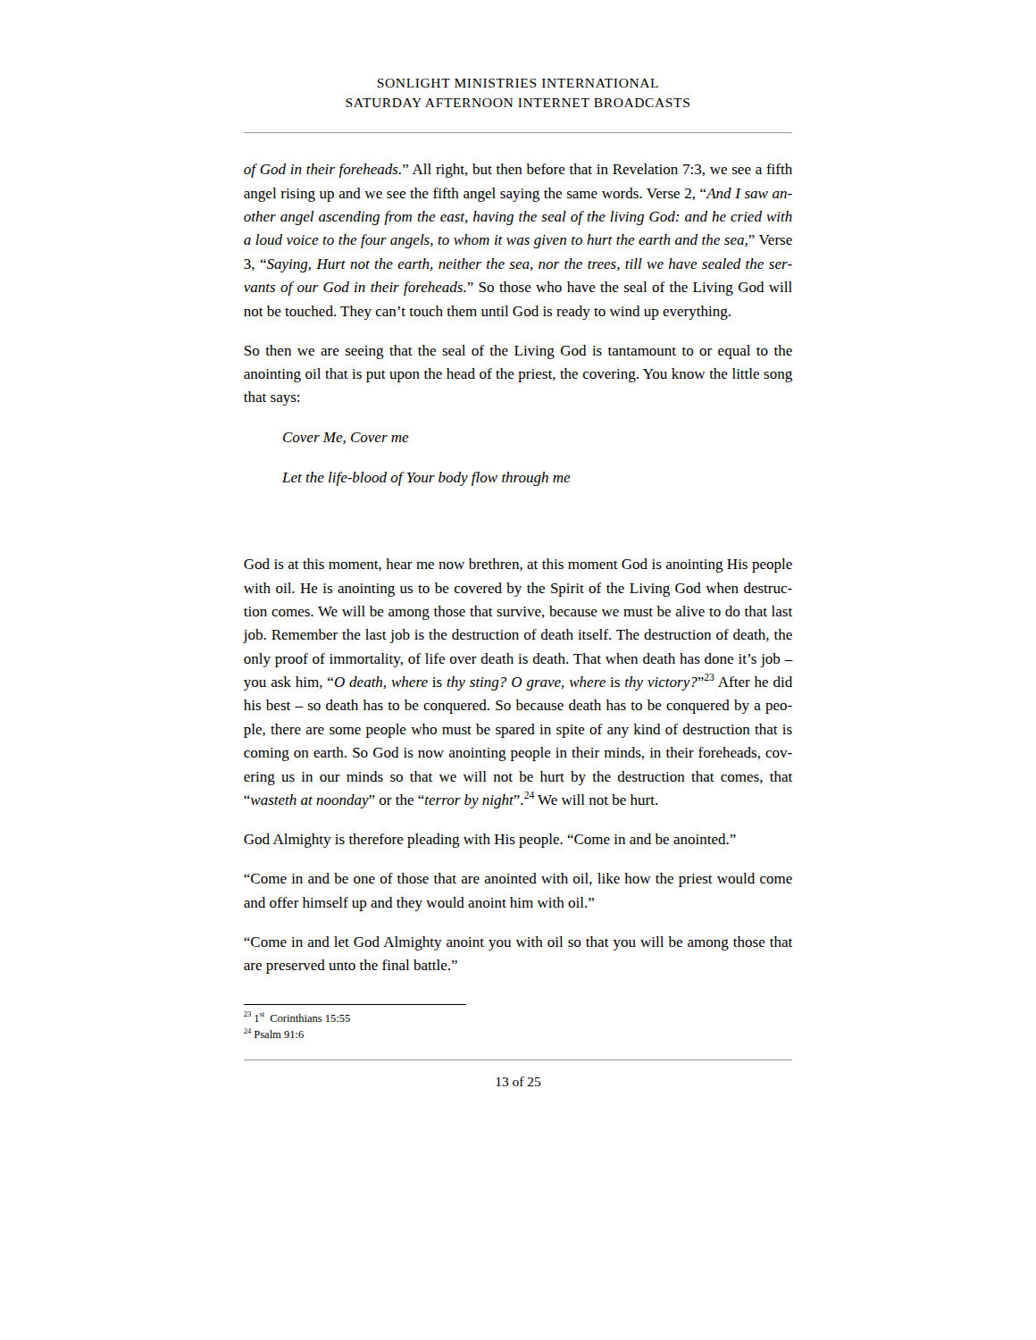Sonlight Ministries International Saturday Afternoon Internet Broadcasts
of God in their foreheads.” All right, but then before that in Revelation 7:3, we see a fifth angel rising up and we see the fifth angel saying the same words. Verse 2, “And I saw another angel ascending from the east, having the seal of the living God: and he cried with a loud voice to the four angels, to whom it was given to hurt the earth and the sea,” Verse 3, “Saying, Hurt not the earth, neither the sea, nor the trees, till we have sealed the servants of our God in their foreheads.” So those who have the seal of the Living God will not be touched. They can’t touch them until God is ready to wind up everything.
So then we are seeing that the seal of the Living God is tantamount to or equal to the anointing oil that is put upon the head of the priest, the covering. You know the little song that says:
Cover Me, Cover me
Let the life-blood of Your body flow through me
God is at this moment, hear me now brethren, at this moment God is anointing His people with oil. He is anointing us to be covered by the Spirit of the Living God when destruction comes. We will be among those that survive, because we must be alive to do that last job. Remember the last job is the destruction of death itself. The destruction of death, the only proof of immortality, of life over death is death. That when death has done it’s job – you ask him, “O death, where is thy sting? O grave, where is thy victory?”23 After he did his best – so death has to be conquered. So because death has to be conquered by a people, there are some people who must be spared in spite of any kind of destruction that is coming on earth. So God is now anointing people in their minds, in their foreheads, covering us in our minds so that we will not be hurt by the destruction that comes, that “wasteth at noonday” or the “terror by night”.24 We will not be hurt.
God Almighty is therefore pleading with His people. “Come in and be anointed.”
“Come in and be one of those that are anointed with oil, like how the priest would come and offer himself up and they would anoint him with oil.”
“Come in and let God Almighty anoint you with oil so that you will be among those that are preserved unto the final battle.”
231st Corinthians 15:55
24Psalm 91:6
13 of 25